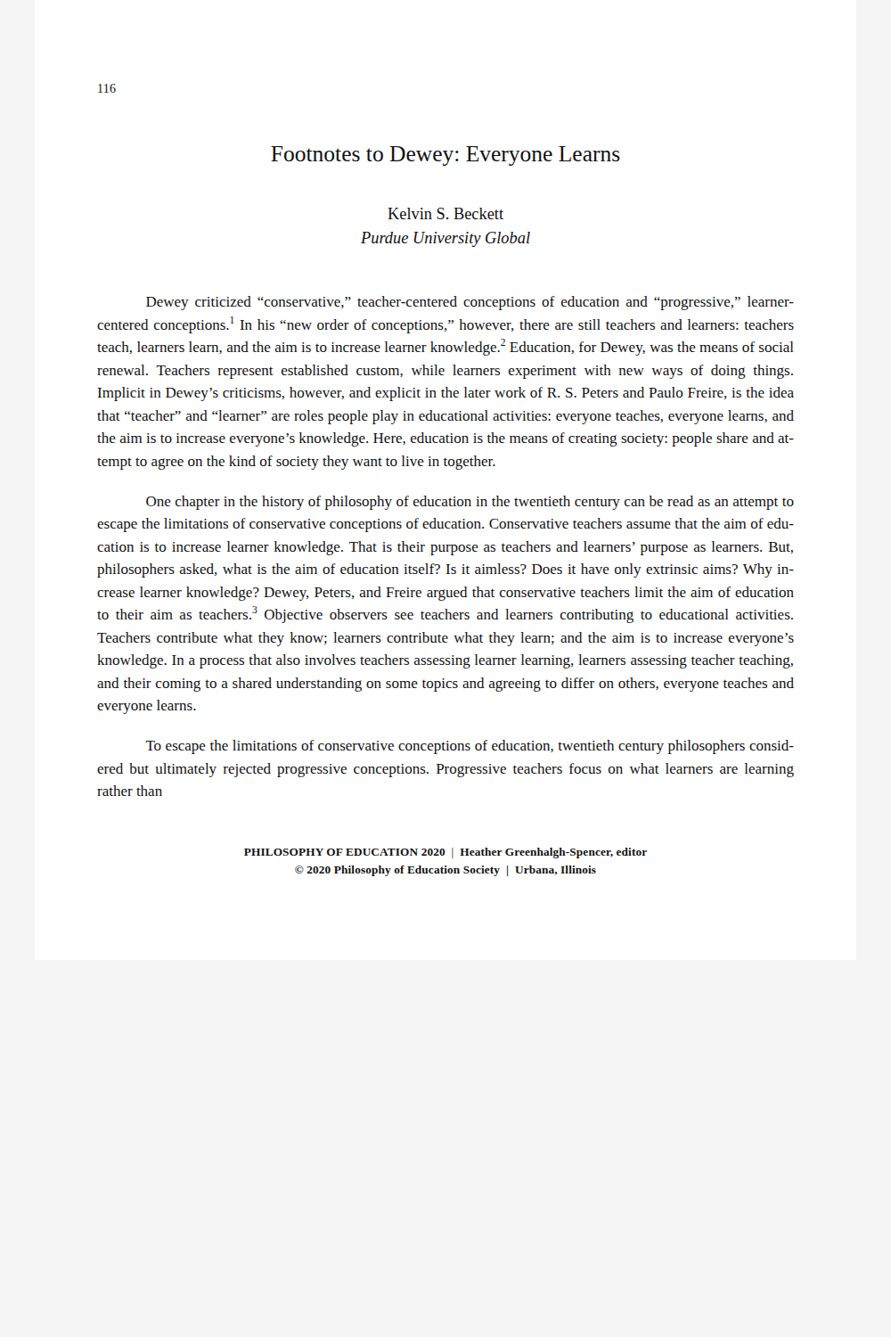116
Footnotes to Dewey: Everyone Learns
Kelvin S. Beckett
Purdue University Global
Dewey criticized “conservative,” teacher-centered conceptions of education and “progressive,” learner-centered conceptions.1 In his “new order of conceptions,” however, there are still teachers and learners: teachers teach, learners learn, and the aim is to increase learner knowledge.2 Education, for Dewey, was the means of social renewal. Teachers represent established custom, while learners experiment with new ways of doing things. Implicit in Dewey’s criticisms, however, and explicit in the later work of R. S. Peters and Paulo Freire, is the idea that “teacher” and “learner” are roles people play in educational activities: everyone teaches, everyone learns, and the aim is to increase everyone’s knowledge. Here, education is the means of creating society: people share and attempt to agree on the kind of society they want to live in together.
One chapter in the history of philosophy of education in the twentieth century can be read as an attempt to escape the limitations of conservative conceptions of education. Conservative teachers assume that the aim of education is to increase learner knowledge. That is their purpose as teachers and learners’ purpose as learners. But, philosophers asked, what is the aim of education itself? Is it aimless? Does it have only extrinsic aims? Why increase learner knowledge? Dewey, Peters, and Freire argued that conservative teachers limit the aim of education to their aim as teachers.3 Objective observers see teachers and learners contributing to educational activities. Teachers contribute what they know; learners contribute what they learn; and the aim is to increase everyone’s knowledge. In a process that also involves teachers assessing learner learning, learners assessing teacher teaching, and their coming to a shared understanding on some topics and agreeing to differ on others, everyone teaches and everyone learns.
To escape the limitations of conservative conceptions of education, twentieth century philosophers considered but ultimately rejected progressive conceptions. Progressive teachers focus on what learners are learning rather than
PHILOSOPHY OF EDUCATION 2020 | Heather Greenhalgh-Spencer, editor
© 2020 Philosophy of Education Society | Urbana, Illinois